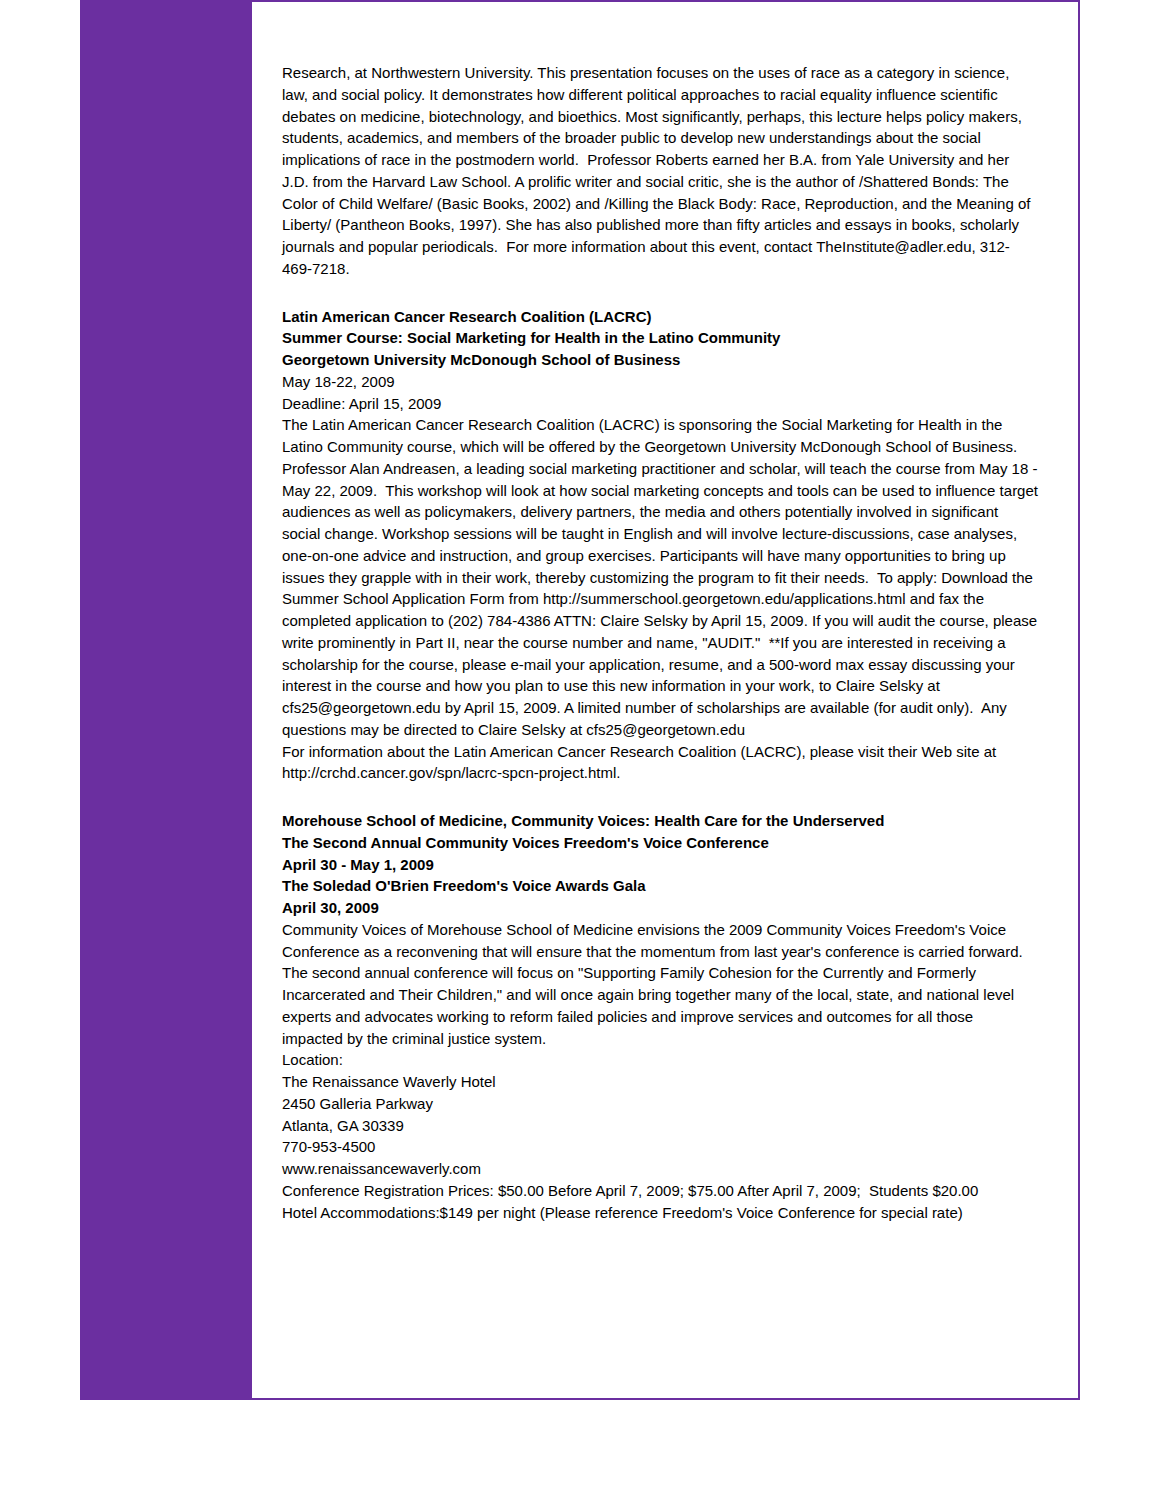Research, at Northwestern University. This presentation focuses on the uses of race as a category in science, law, and social policy. It demonstrates how different political approaches to racial equality influence scientific debates on medicine, biotechnology, and bioethics. Most significantly, perhaps, this lecture helps policy makers, students, academics, and members of the broader public to develop new understandings about the social implications of race in the postmodern world. Professor Roberts earned her B.A. from Yale University and her J.D. from the Harvard Law School. A prolific writer and social critic, she is the author of /Shattered Bonds: The Color of Child Welfare/ (Basic Books, 2002) and /Killing the Black Body: Race, Reproduction, and the Meaning of Liberty/ (Pantheon Books, 1997). She has also published more than fifty articles and essays in books, scholarly journals and popular periodicals. For more information about this event, contact TheInstitute@adler.edu, 312-469-7218.
Latin American Cancer Research Coalition (LACRC)
Summer Course: Social Marketing for Health in the Latino Community
Georgetown University McDonough School of Business
May 18-22, 2009
Deadline: April 15, 2009
The Latin American Cancer Research Coalition (LACRC) is sponsoring the Social Marketing for Health in the Latino Community course, which will be offered by the Georgetown University McDonough School of Business. Professor Alan Andreasen, a leading social marketing practitioner and scholar, will teach the course from May 18 - May 22, 2009. This workshop will look at how social marketing concepts and tools can be used to influence target audiences as well as policymakers, delivery partners, the media and others potentially involved in significant social change. Workshop sessions will be taught in English and will involve lecture-discussions, case analyses, one-on-one advice and instruction, and group exercises. Participants will have many opportunities to bring up issues they grapple with in their work, thereby customizing the program to fit their needs. To apply: Download the Summer School Application Form from http://summerschool.georgetown.edu/applications.html and fax the completed application to (202) 784-4386 ATTN: Claire Selsky by April 15, 2009. If you will audit the course, please write prominently in Part II, near the course number and name, "AUDIT." **If you are interested in receiving a scholarship for the course, please e-mail your application, resume, and a 500-word max essay discussing your interest in the course and how you plan to use this new information in your work, to Claire Selsky at cfs25@georgetown.edu by April 15, 2009. A limited number of scholarships are available (for audit only). Any questions may be directed to Claire Selsky at cfs25@georgetown.edu
For information about the Latin American Cancer Research Coalition (LACRC), please visit their Web site at http://crchd.cancer.gov/spn/lacrc-spcn-project.html.
Morehouse School of Medicine, Community Voices: Health Care for the Underserved
The Second Annual Community Voices Freedom's Voice Conference
April 30 - May 1, 2009
The Soledad O'Brien Freedom's Voice Awards Gala
April 30, 2009
Community Voices of Morehouse School of Medicine envisions the 2009 Community Voices Freedom's Voice Conference as a reconvening that will ensure that the momentum from last year's conference is carried forward. The second annual conference will focus on "Supporting Family Cohesion for the Currently and Formerly Incarcerated and Their Children," and will once again bring together many of the local, state, and national level experts and advocates working to reform failed policies and improve services and outcomes for all those impacted by the criminal justice system.
Location:
The Renaissance Waverly Hotel
2450 Galleria Parkway
Atlanta, GA 30339
770-953-4500
www.renaissancewaverly.com
Conference Registration Prices: $50.00 Before April 7, 2009; $75.00 After April 7, 2009; Students $20.00
Hotel Accommodations:$149 per night (Please reference Freedom's Voice Conference for special rate)